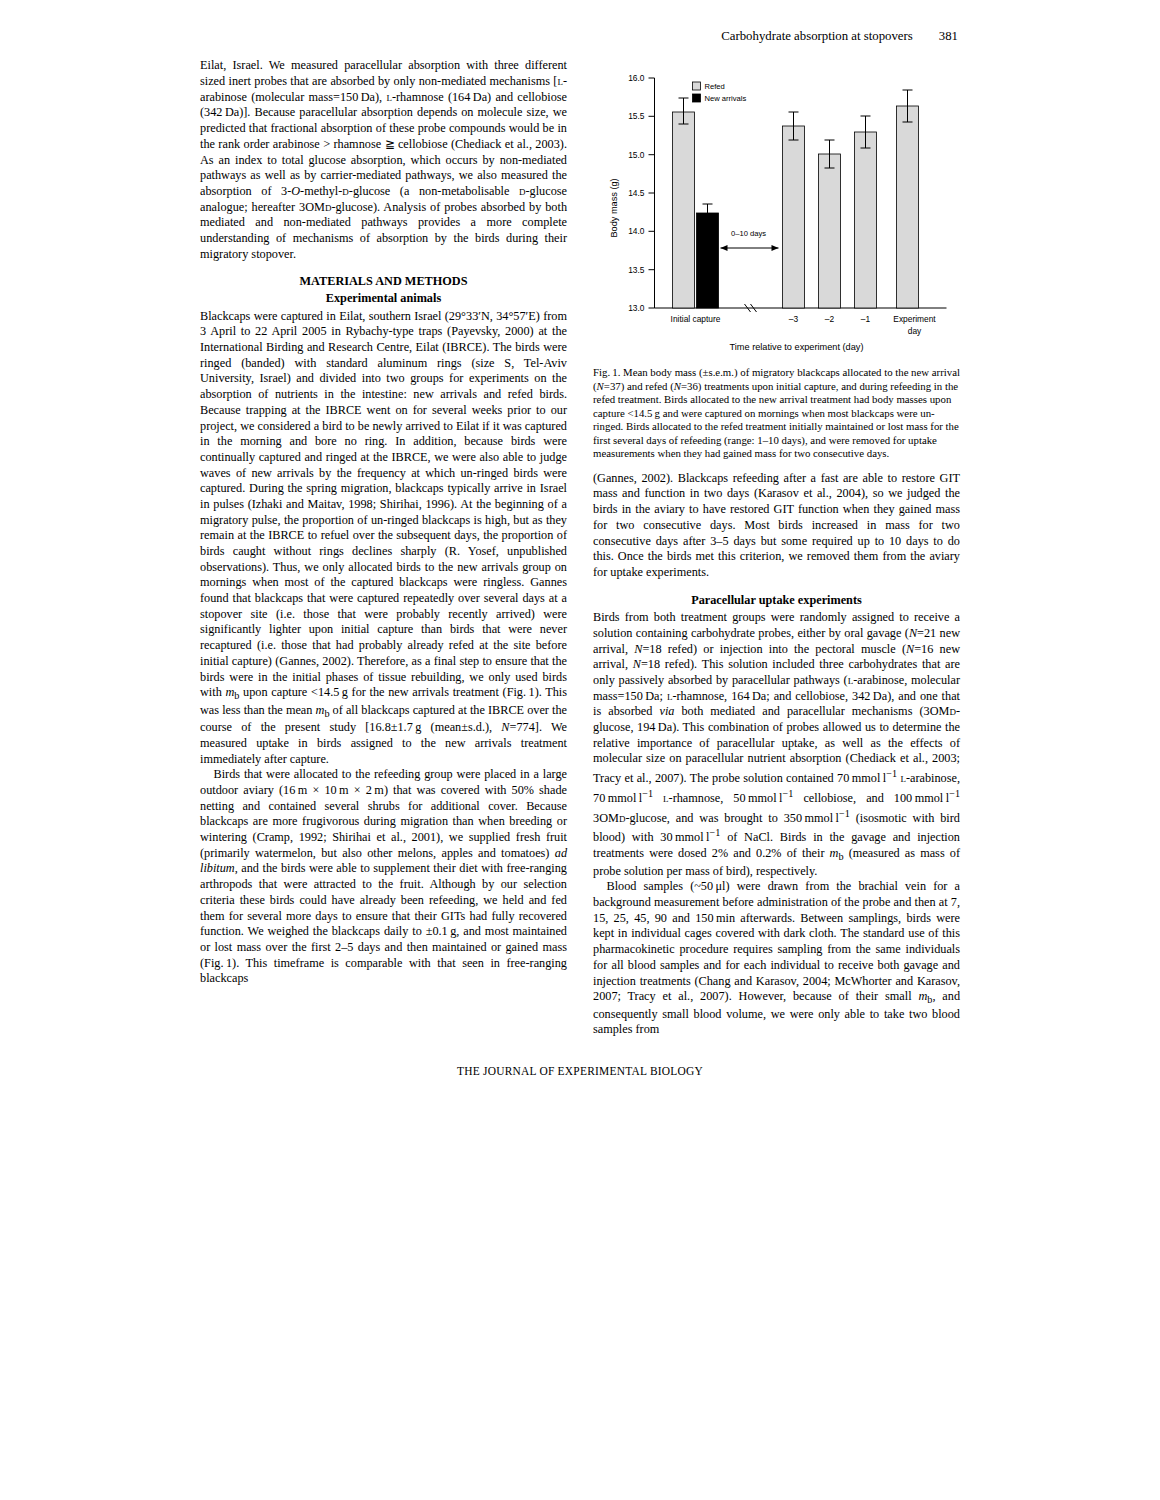Carbohydrate absorption at stopovers381
Eilat, Israel. We measured paracellular absorption with three different sized inert probes that are absorbed by only non-mediated mechanisms [l-arabinose (molecular mass=150 Da), l-rhamnose (164 Da) and cellobiose (342 Da)]. Because paracellular absorption depends on molecule size, we predicted that fractional absorption of these probe compounds would be in the rank order arabinose > rhamnose ≧ cellobiose (Chediack et al., 2003). As an index to total glucose absorption, which occurs by non-mediated pathways as well as by carrier-mediated pathways, we also measured the absorption of 3-O-methyl-d-glucose (a non-metabolisable d-glucose analogue; hereafter 3OMd-glucose). Analysis of probes absorbed by both mediated and non-mediated pathways provides a more complete understanding of mechanisms of absorption by the birds during their migratory stopover.
MATERIALS AND METHODS
Experimental animals
Blackcaps were captured in Eilat, southern Israel (29°33′N, 34°57′E) from 3 April to 22 April 2005 in Rybachy-type traps (Payevsky, 2000) at the International Birding and Research Centre, Eilat (IBRCE). The birds were ringed (banded) with standard aluminum rings (size S, Tel-Aviv University, Israel) and divided into two groups for experiments on the absorption of nutrients in the intestine: new arrivals and refed birds. Because trapping at the IBRCE went on for several weeks prior to our project, we considered a bird to be newly arrived to Eilat if it was captured in the morning and bore no ring. In addition, because birds were continually captured and ringed at the IBRCE, we were also able to judge waves of new arrivals by the frequency at which un-ringed birds were captured. During the spring migration, blackcaps typically arrive in Israel in pulses (Izhaki and Maitav, 1998; Shirihai, 1996). At the beginning of a migratory pulse, the proportion of un-ringed blackcaps is high, but as they remain at the IBRCE to refuel over the subsequent days, the proportion of birds caught without rings declines sharply (R. Yosef, unpublished observations). Thus, we only allocated birds to the new arrivals group on mornings when most of the captured blackcaps were ringless. Gannes found that blackcaps that were captured repeatedly over several days at a stopover site (i.e. those that were probably recently arrived) were significantly lighter upon initial capture than birds that were never recaptured (i.e. those that had probably already refed at the site before initial capture) (Gannes, 2002). Therefore, as a final step to ensure that the birds were in the initial phases of tissue rebuilding, we only used birds with mb upon capture <14.5 g for the new arrivals treatment (Fig. 1). This was less than the mean mb of all blackcaps captured at the IBRCE over the course of the present study [16.8±1.7 g (mean±s.d.), N=774]. We measured uptake in birds assigned to the new arrivals treatment immediately after capture.
Birds that were allocated to the refeeding group were placed in a large outdoor aviary (16 m × 10 m × 2 m) that was covered with 50% shade netting and contained several shrubs for additional cover. Because blackcaps are more frugivorous during migration than when breeding or wintering (Cramp, 1992; Shirihai et al., 2001), we supplied fresh fruit (primarily watermelon, but also other melons, apples and tomatoes) ad libitum, and the birds were able to supplement their diet with free-ranging arthropods that were attracted to the fruit. Although by our selection criteria these birds could have already been refeeding, we held and fed them for several more days to ensure that their GITs had fully recovered function. We weighed the blackcaps daily to ±0.1 g, and most maintained or lost mass over the first 2–5 days and then maintained or gained mass (Fig. 1). This timeframe is comparable with that seen in free-ranging blackcaps
13.0 13.5 14.0 14.5 15.0 15.5 16.0 Body mass (g) Refed New arrivals 0–10 days Initial capture –3 –2 –1 Experiment day Time relative to experiment (day)
Fig. 1. Mean body mass (±s.e.m.) of migratory blackcaps allocated to the new arrival (N=37) and refed (N=36) treatments upon initial capture, and during refeeding in the refed treatment. Birds allocated to the new arrival treatment had body masses upon capture <14.5 g and were captured on mornings when most blackcaps were un-ringed. Birds allocated to the refed treatment initially maintained or lost mass for the first several days of refeeding (range: 1–10 days), and were removed for uptake measurements when they had gained mass for two consecutive days.
(Gannes, 2002). Blackcaps refeeding after a fast are able to restore GIT mass and function in two days (Karasov et al., 2004), so we judged the birds in the aviary to have restored GIT function when they gained mass for two consecutive days. Most birds increased in mass for two consecutive days after 3–5 days but some required up to 10 days to do this. Once the birds met this criterion, we removed them from the aviary for uptake experiments.
Paracellular uptake experiments
Birds from both treatment groups were randomly assigned to receive a solution containing carbohydrate probes, either by oral gavage (N=21 new arrival, N=18 refed) or injection into the pectoral muscle (N=16 new arrival, N=18 refed). This solution included three carbohydrates that are only passively absorbed by paracellular pathways (l-arabinose, molecular mass=150 Da; l-rhamnose, 164 Da; and cellobiose, 342 Da), and one that is absorbed via both mediated and paracellular mechanisms (3OMd-glucose, 194 Da). This combination of probes allowed us to determine the relative importance of paracellular uptake, as well as the effects of molecular size on paracellular nutrient absorption (Chediack et al., 2003; Tracy et al., 2007). The probe solution contained 70 mmol l−1 l-arabinose, 70 mmol l−1 l-rhamnose, 50 mmol l−1 cellobiose, and 100 mmol l−1 3OMd-glucose, and was brought to 350 mmol l−1 (isosmotic with bird blood) with 30 mmol l−1 of NaCl. Birds in the gavage and injection treatments were dosed 2% and 0.2% of their mb (measured as mass of probe solution per mass of bird), respectively.
Blood samples (~50 μl) were drawn from the brachial vein for a background measurement before administration of the probe and then at 7, 15, 25, 45, 90 and 150 min afterwards. Between samplings, birds were kept in individual cages covered with dark cloth. The standard use of this pharmacokinetic procedure requires sampling from the same individuals for all blood samples and for each individual to receive both gavage and injection treatments (Chang and Karasov, 2004; McWhorter and Karasov, 2007; Tracy et al., 2007). However, because of their small mb, and consequently small blood volume, we were only able to take two blood samples from
THE JOURNAL OF EXPERIMENTAL BIOLOGY